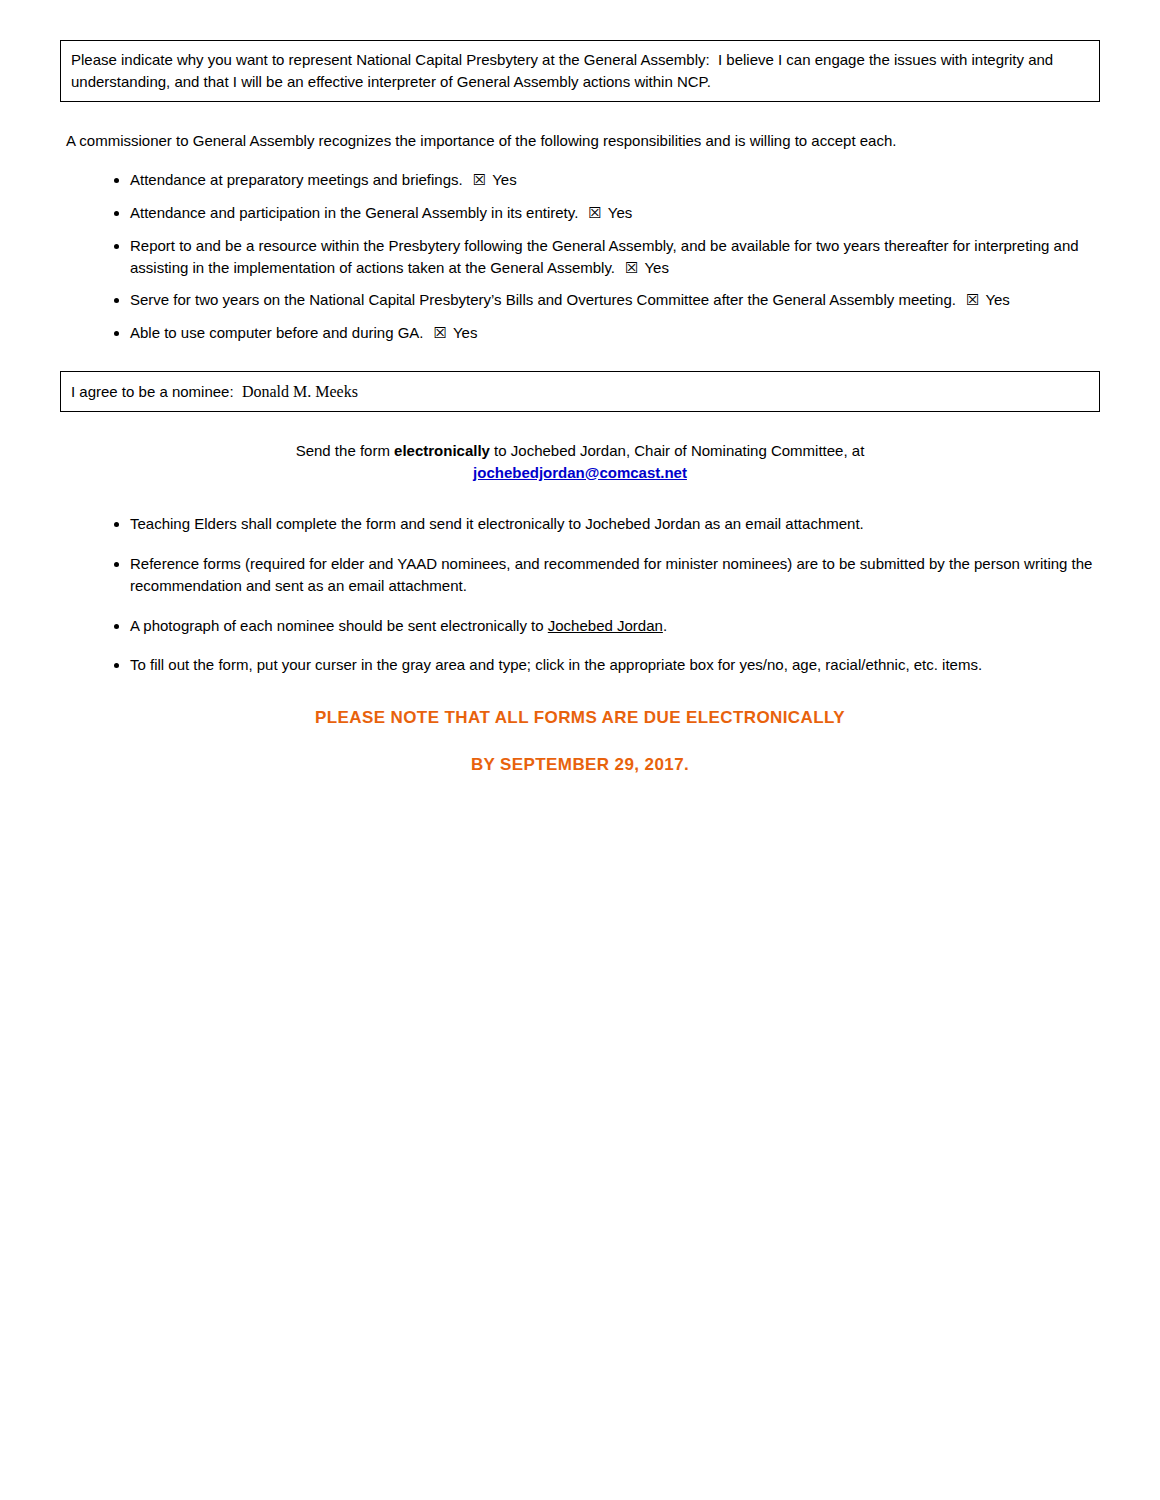Please indicate why you want to represent National Capital Presbytery at the General Assembly: I believe I can engage the issues with integrity and understanding, and that I will be an effective interpreter of General Assembly actions within NCP.
A commissioner to General Assembly recognizes the importance of the following responsibilities and is willing to accept each.
Attendance at preparatory meetings and briefings.☒Yes
Attendance and participation in the General Assembly in its entirety.☒Yes
Report to and be a resource within the Presbytery following the General Assembly, and be available for two years thereafter for interpreting and assisting in the implementation of actions taken at the General Assembly.☒Yes
Serve for two years on the National Capital Presbytery’s Bills and Overtures Committee after the General Assembly meeting.☒Yes
Able to use computer before and during GA.☒Yes
I agree to be a nominee: Donald M. Meeks
Send the form electronically to Jochebed Jordan, Chair of Nominating Committee, at
jochebedjordan@comcast.net
Teaching Elders shall complete the form and send it electronically to Jochebed Jordan as an email attachment.
Reference forms (required for elder and YAAD nominees, and recommended for minister nominees) are to be submitted by the person writing the recommendation and sent as an email attachment.
A photograph of each nominee should be sent electronically to Jochebed Jordan.
To fill out the form, put your curser in the gray area and type; click in the appropriate box for yes/no, age, racial/ethnic, etc. items.
PLEASE NOTE THAT ALL FORMS ARE DUE ELECTRONICALLY
BY SEPTEMBER 29, 2017.